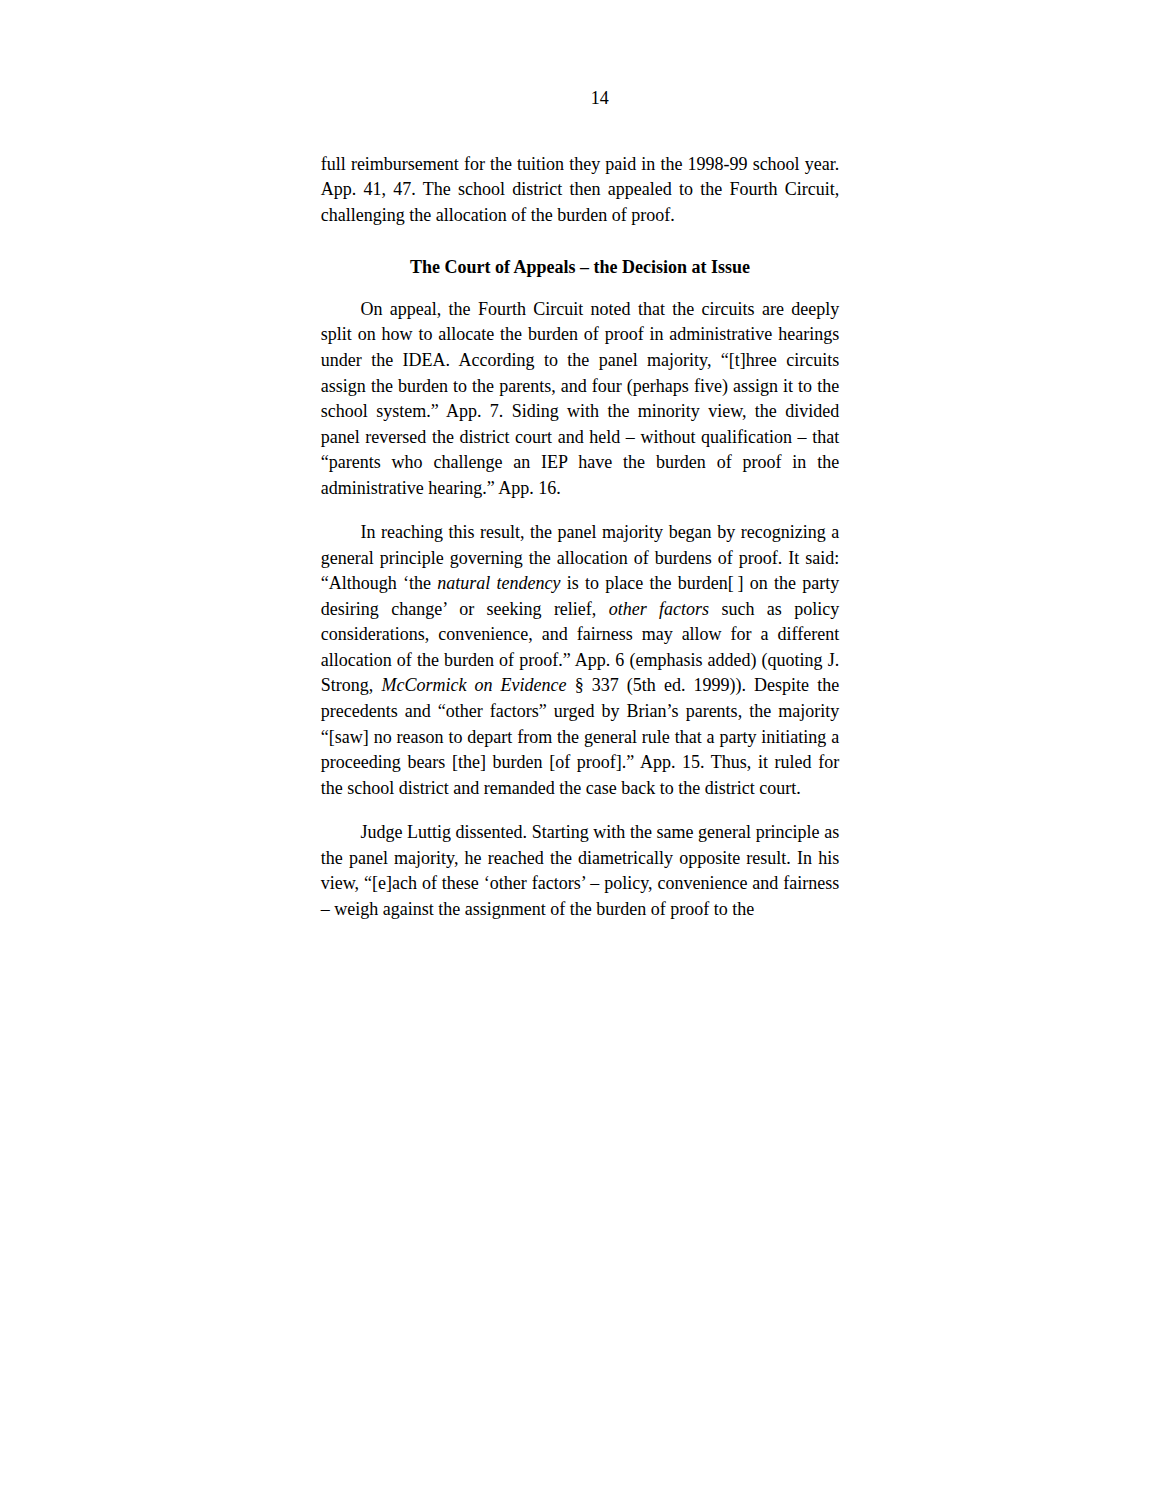14
full reimbursement for the tuition they paid in the 1998-99 school year. App. 41, 47. The school district then appealed to the Fourth Circuit, challenging the allocation of the burden of proof.
The Court of Appeals – the Decision at Issue
On appeal, the Fourth Circuit noted that the circuits are deeply split on how to allocate the burden of proof in administrative hearings under the IDEA. According to the panel majority, “[t]hree circuits assign the burden to the parents, and four (perhaps five) assign it to the school system.” App. 7. Siding with the minority view, the divided panel reversed the district court and held – without qualification – that “parents who challenge an IEP have the burden of proof in the administrative hearing.” App. 16.
In reaching this result, the panel majority began by recognizing a general principle governing the allocation of burdens of proof. It said: “Although ‘the natural tendency is to place the burden[ ] on the party desiring change’ or seeking relief, other factors such as policy considerations, convenience, and fairness may allow for a different allocation of the burden of proof.” App. 6 (emphasis added) (quoting J. Strong, McCormick on Evidence § 337 (5th ed. 1999)). Despite the precedents and “other factors” urged by Brian’s parents, the majority “[saw] no reason to depart from the general rule that a party initiating a proceeding bears [the] burden [of proof].” App. 15. Thus, it ruled for the school district and remanded the case back to the district court.
Judge Luttig dissented. Starting with the same general principle as the panel majority, he reached the diametrically opposite result. In his view, “[e]ach of these ‘other factors’ – policy, convenience and fairness – weigh against the assignment of the burden of proof to the